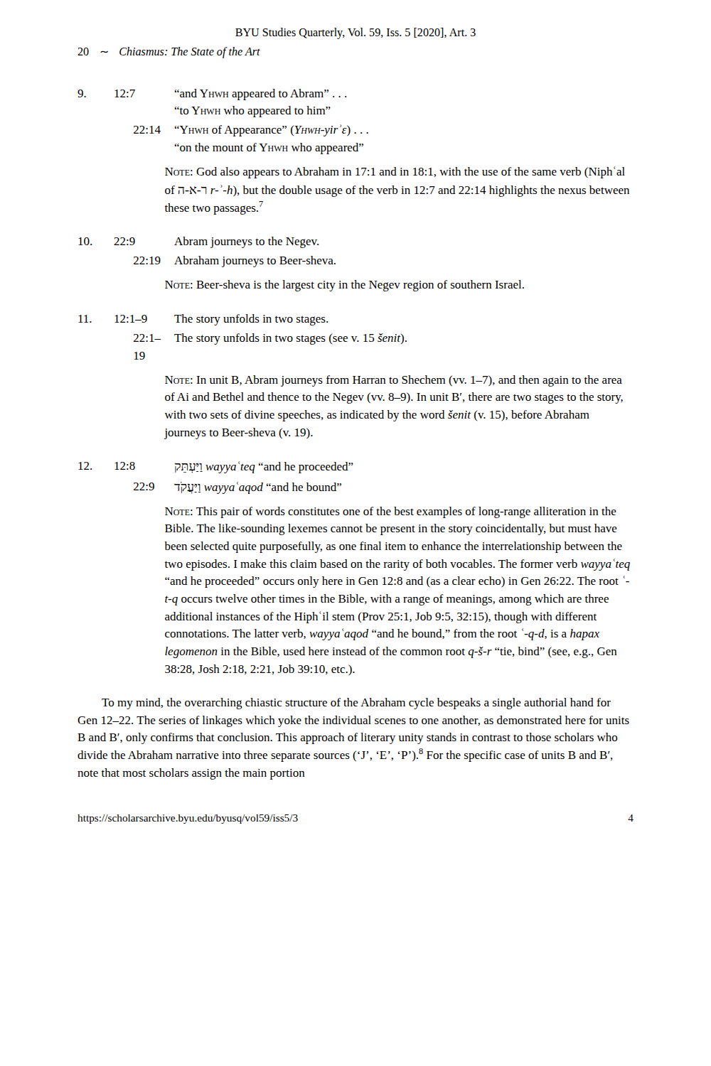BYU Studies Quarterly, Vol. 59, Iss. 5 [2020], Art. 3
20∼Chiasmus: The State of the Art
9. 12:7 “and Yhwh appeared to Abram” . . .
“to Yhwh who appeared to him”
9. 22:14 “Yhwh of Appearance” (Yhwh-yirʾɛ) . . .
“on the mount of Yhwh who appeared”
Note: God also appears to Abraham in 17:1 and in 18:1, with the use of the same verb (Niphʿal of ר-א-ה r-ʾ-h), but the double usage of the verb in 12:7 and 22:14 highlights the nexus between these two passages.7
10. 22:9 Abram journeys to the Negev.
10. 22:19 Abraham journeys to Beer-sheva.
Note: Beer-sheva is the largest city in the Negev region of southern Israel.
11. 12:1–9 The story unfolds in two stages.
11. 22:1–19 The story unfolds in two stages (see v. 15 šenit).
Note: In unit B, Abram journeys from Harran to Shechem (vv. 1–7), and then again to the area of Ai and Bethel and thence to the Negev (vv. 8–9). In unit B′, there are two stages to the story, with two sets of divine speeches, as indicated by the word šenit (v. 15), before Abraham journeys to Beer-sheva (v. 19).
12. 12:8 וַיַּעְתֵּק wayyaʿteq “and he proceeded”
12. 22:9 וַיַּעֲקֹד wayyaʿaqod “and he bound”
Note: This pair of words constitutes one of the best examples of long-range alliteration in the Bible. The like-sounding lexemes cannot be present in the story coincidentally, but must have been selected quite purposefully, as one final item to enhance the interrelationship between the two episodes. I make this claim based on the rarity of both vocables. The former verb wayyaʿteq “and he proceeded” occurs only here in Gen 12:8 and (as a clear echo) in Gen 26:22. The root ʿ-t-q occurs twelve other times in the Bible, with a range of meanings, among which are three additional instances of the Hiphʿil stem (Prov 25:1, Job 9:5, 32:15), though with different connotations. The latter verb, wayyaʿaqod “and he bound,” from the root ʿ-q-d, is a hapax legomenon in the Bible, used here instead of the common root q-š-r “tie, bind” (see, e.g., Gen 38:28, Josh 2:18, 2:21, Job 39:10, etc.).
To my mind, the overarching chiastic structure of the Abraham cycle bespeaks a single authorial hand for Gen 12–22. The series of linkages which yoke the individual scenes to one another, as demonstrated here for units B and B′, only confirms that conclusion. This approach of literary unity stands in contrast to those scholars who divide the Abraham narrative into three separate sources (‘J’, ‘E’, ‘P’).8 For the specific case of units B and B′, note that most scholars assign the main portion
https://scholarsarchive.byu.edu/byusq/vol59/iss5/3 4